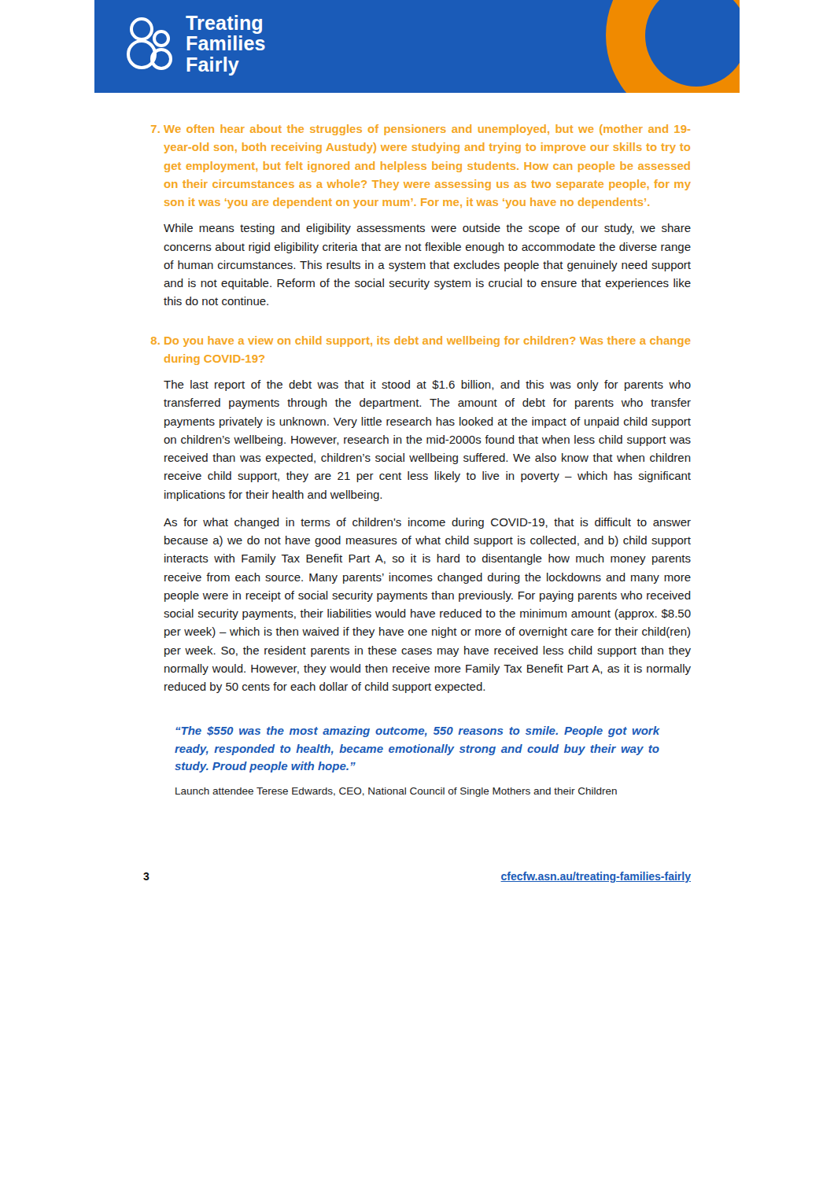Treating
Families
Fairly
We often hear about the struggles of pensioners and unemployed, but we (mother and 19-year-old son, both receiving Austudy) were studying and trying to improve our skills to try to get employment, but felt ignored and helpless being students. How can people be assessed on their circumstances as a whole? They were assessing us as two separate people, for my son it was ‘you are dependent on your mum’. For me, it was ‘you have no dependents’.
While means testing and eligibility assessments were outside the scope of our study, we share concerns about rigid eligibility criteria that are not flexible enough to accommodate the diverse range of human circumstances. This results in a system that excludes people that genuinely need support and is not equitable. Reform of the social security system is crucial to ensure that experiences like this do not continue.
Do you have a view on child support, its debt and wellbeing for children? Was there a change during COVID-19?
The last report of the debt was that it stood at $1.6 billion, and this was only for parents who transferred payments through the department. The amount of debt for parents who transfer payments privately is unknown. Very little research has looked at the impact of unpaid child support on children’s wellbeing. However, research in the mid-2000s found that when less child support was received than was expected, children’s social wellbeing suffered. We also know that when children receive child support, they are 21 per cent less likely to live in poverty – which has significant implications for their health and wellbeing.
As for what changed in terms of children's income during COVID-19, that is difficult to answer because a) we do not have good measures of what child support is collected, and b) child support interacts with Family Tax Benefit Part A, so it is hard to disentangle how much money parents receive from each source. Many parents’ incomes changed during the lockdowns and many more people were in receipt of social security payments than previously. For paying parents who received social security payments, their liabilities would have reduced to the minimum amount (approx. $8.50 per week) – which is then waived if they have one night or more of overnight care for their child(ren) per week. So, the resident parents in these cases may have received less child support than they normally would. However, they would then receive more Family Tax Benefit Part A, as it is normally reduced by 50 cents for each dollar of child support expected.
“The $550 was the most amazing outcome, 550 reasons to smile. People got work ready, responded to health, became emotionally strong and could buy their way to study. Proud people with hope.”
Launch attendee Terese Edwards, CEO, National Council of Single Mothers and their Children
3 cfecfw.asn.au/treating-families-fairly